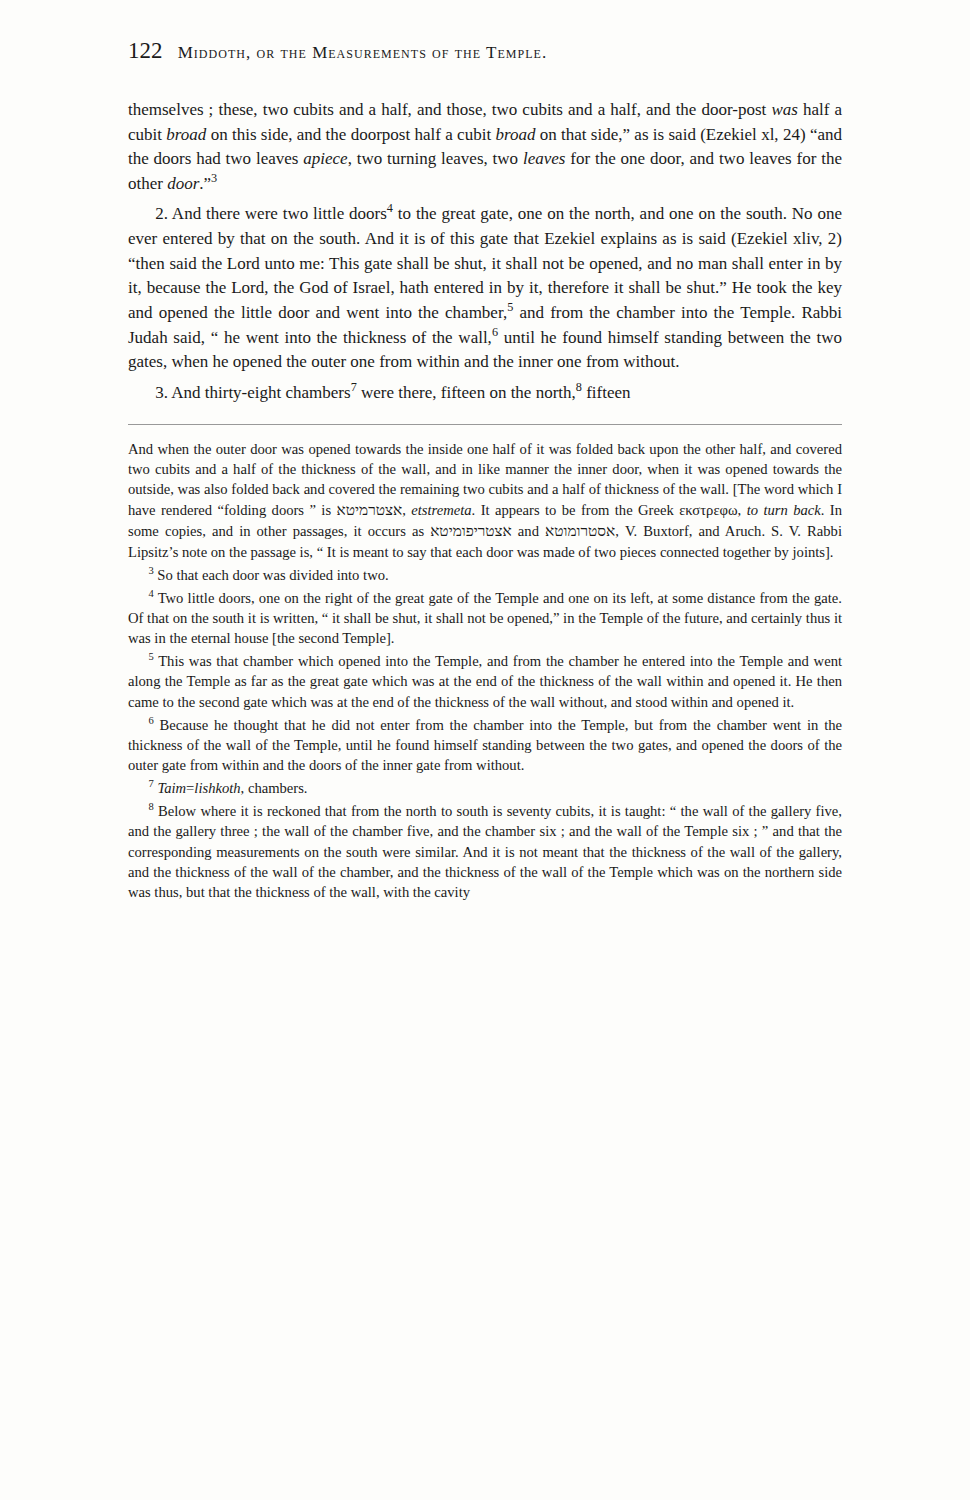122
Middoth, or the Measurements of the Temple.
themselves ; these, two cubits and a half, and those, two cubits and a half, and the door-post was half a cubit broad on this side, and the doorpost half a cubit broad on that side,” as is said (Ezekiel xl, 24) “and the doors had two leaves apiece, two turning leaves, two leaves for the one door, and two leaves for the other door.”3
2. And there were two little doors4 to the great gate, one on the north, and one on the south. No one ever entered by that on the south. And it is of this gate that Ezekiel explains as is said (Ezekiel xliv, 2) “then said the Lord unto me: This gate shall be shut, it shall not be opened, and no man shall enter in by it, because the Lord, the God of Israel, hath entered in by it, therefore it shall be shut.” He took the key and opened the little door and went into the chamber,5 and from the chamber into the Temple. Rabbi Judah said, “ he went into the thickness of the wall,6 until he found himself standing between the two gates, when he opened the outer one from within and the inner one from without.
3. And thirty-eight chambers7 were there, fifteen on the north,8 fifteen
And when the outer door was opened towards the inside one half of it was folded back upon the other half, and covered two cubits and a half of the thickness of the wall, and in like manner the inner door, when it was opened towards the outside, was also folded back and covered the remaining two cubits and a half of thickness of the wall. [The word which I have rendered “folding doors ” is אצטרמיטא, etstremeta. It appears to be from the Greek εκστρεφω, to turn back. In some copies, and in other passages, it occurs as אצטריפומיטא and אסטרומוטא, V. Buxtorf, and Aruch. S. V. Rabbi Lipsitz’s note on the passage is, “ It is meant to say that each door was made of two pieces connected together by joints].
3 So that each door was divided into two.
4 Two little doors, one on the right of the great gate of the Temple and one on its left, at some distance from the gate. Of that on the south it is written, “ it shall be shut, it shall not be opened,” in the Temple of the future, and certainly thus it was in the eternal house [the second Temple].
5 This was that chamber which opened into the Temple, and from the chamber he entered into the Temple and went along the Temple as far as the great gate which was at the end of the thickness of the wall within and opened it. He then came to the second gate which was at the end of the thickness of the wall without, and stood within and opened it.
6 Because he thought that he did not enter from the chamber into the Temple, but from the chamber went in the thickness of the wall of the Temple, until he found himself standing between the two gates, and opened the doors of the outer gate from within and the doors of the inner gate from without.
7 Taim=lishkoth, chambers.
8 Below where it is reckoned that from the north to south is seventy cubits, it is taught: “ the wall of the gallery five, and the gallery three ; the wall of the chamber five, and the chamber six ; and the wall of the Temple six ; ” and that the corresponding measurements on the south were similar. And it is not meant that the thickness of the wall of the gallery, and the thickness of the wall of the chamber, and the thickness of the wall of the Temple which was on the northern side was thus, but that the thickness of the wall, with the cavity